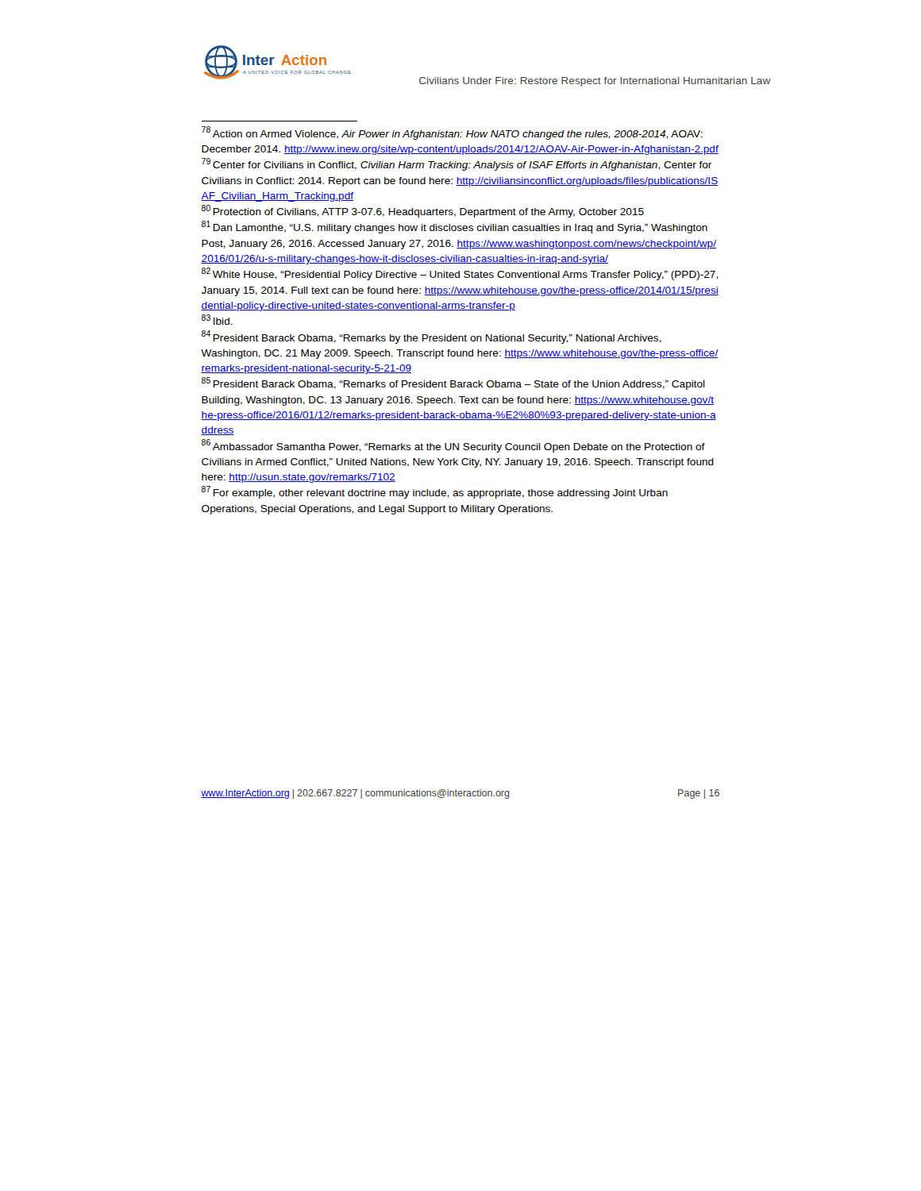InterAction — A United Voice for Global Change Inter Action A UNITED VOICE FOR GLOBAL CHANGE
Civilians Under Fire: Restore Respect for International Humanitarian Law
78Action on Armed Violence, Air Power in Afghanistan: How NATO changed the rules, 2008-2014, AOAV: December 2014. http://www.inew.org/site/wp-content/uploads/2014/12/AOAV-Air-Power-in-Afghanistan-2.pdf
79Center for Civilians in Conflict, Civilian Harm Tracking: Analysis of ISAF Efforts in Afghanistan, Center for Civilians in Conflict: 2014. Report can be found here: http://civiliansinconflict.org/uploads/files/publications/ISAF_Civilian_Harm_Tracking.pdf
80Protection of Civilians, ATTP 3-07.6, Headquarters, Department of the Army, October 2015
81Dan Lamonthe, “U.S. military changes how it discloses civilian casualties in Iraq and Syria,” Washington Post, January 26, 2016. Accessed January 27, 2016. https://www.washingtonpost.com/news/checkpoint/wp/2016/01/26/u-s-military-changes-how-it-discloses-civilian-casualties-in-iraq-and-syria/
82White House, “Presidential Policy Directive – United States Conventional Arms Transfer Policy,” (PPD)-27, January 15, 2014. Full text can be found here: https://www.whitehouse.gov/the-press-office/2014/01/15/presidential-policy-directive-united-states-conventional-arms-transfer-p
83Ibid.
84President Barack Obama, “Remarks by the President on National Security,” National Archives, Washington, DC. 21 May 2009. Speech. Transcript found here: https://www.whitehouse.gov/the-press-office/remarks-president-national-security-5-21-09
85President Barack Obama, “Remarks of President Barack Obama – State of the Union Address,” Capitol Building, Washington, DC. 13 January 2016. Speech. Text can be found here: https://www.whitehouse.gov/the-press-office/2016/01/12/remarks-president-barack-obama-%E2%80%93-prepared-delivery-state-union-address
86Ambassador Samantha Power, “Remarks at the UN Security Council Open Debate on the Protection of Civilians in Armed Conflict,” United Nations, New York City, NY. January 19, 2016. Speech. Transcript found here: http://usun.state.gov/remarks/7102
87For example, other relevant doctrine may include, as appropriate, those addressing Joint Urban Operations, Special Operations, and Legal Support to Military Operations.
www.InterAction.org|202.667.8227|communications@interaction.org
Page | 16